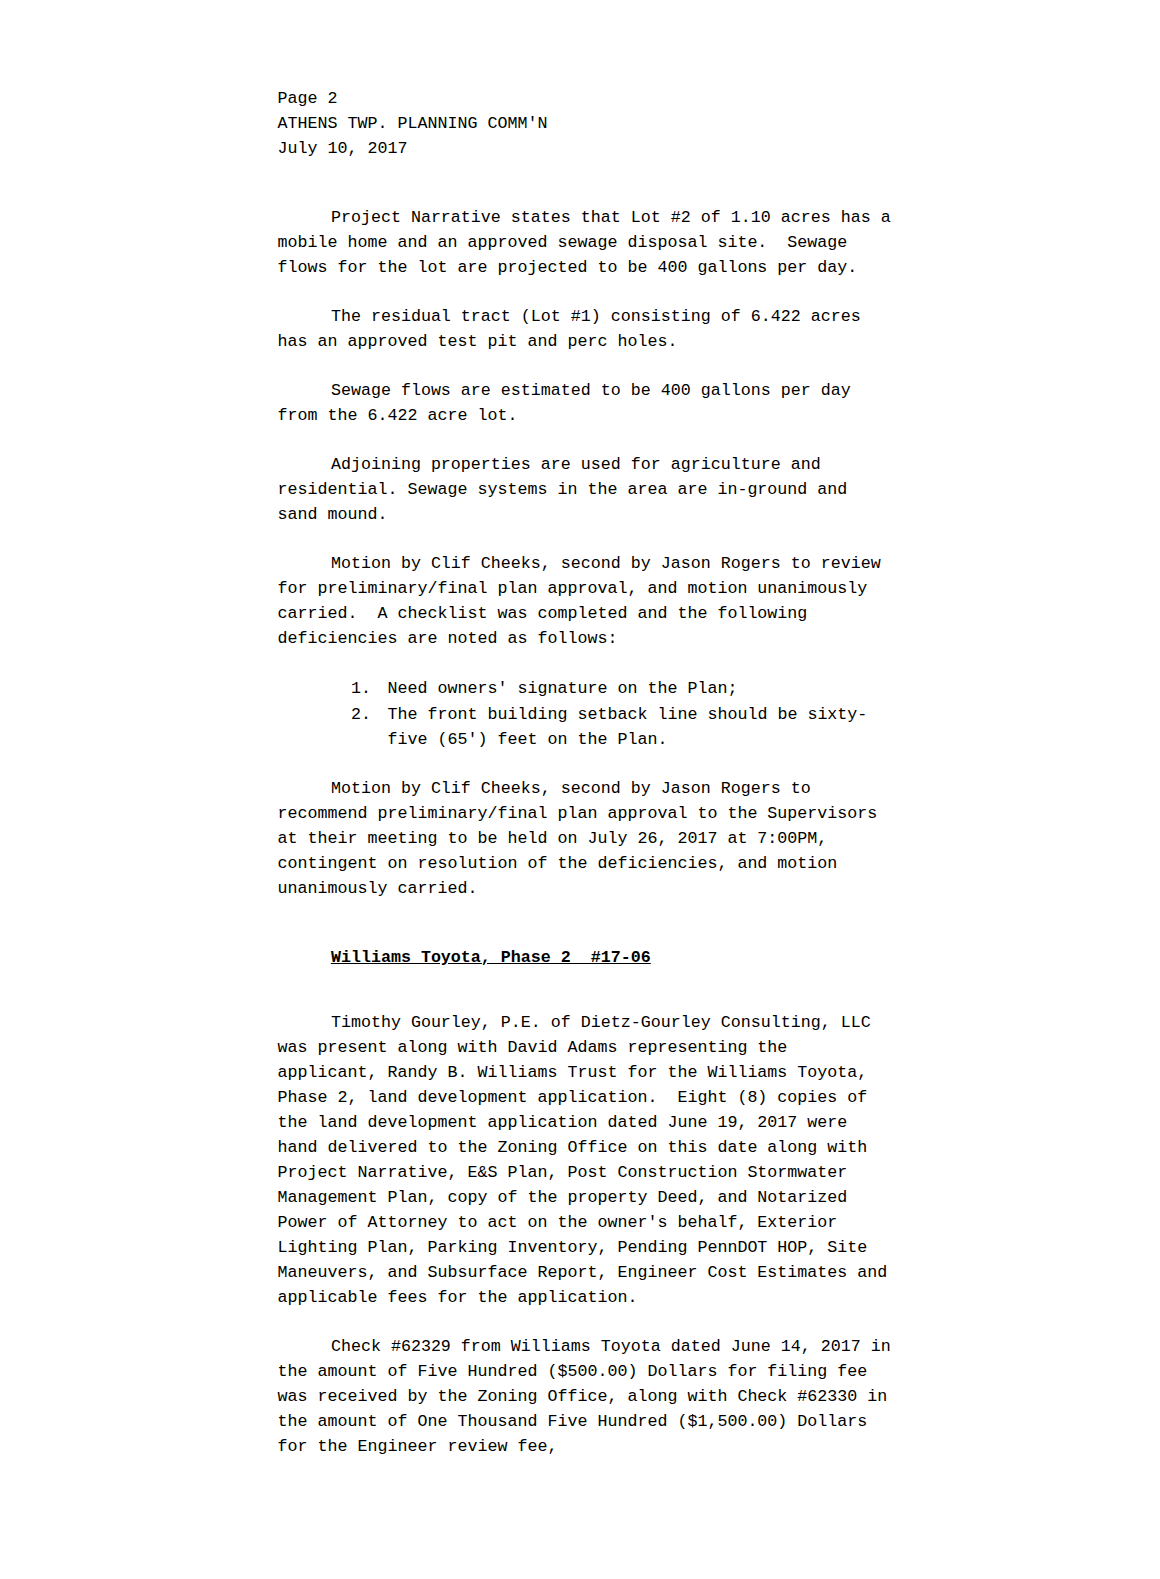Page 2 ATHENS TWP. PLANNING COMM'N July 10, 2017
Project Narrative states that Lot #2 of 1.10 acres has a mobile home and an approved sewage disposal site. Sewage flows for the lot are projected to be 400 gallons per day.
The residual tract (Lot #1) consisting of 6.422 acres has an approved test pit and perc holes.
Sewage flows are estimated to be 400 gallons per day from the 6.422 acre lot.
Adjoining properties are used for agriculture and residential. Sewage systems in the area are in-ground and sand mound.
Motion by Clif Cheeks, second by Jason Rogers to review for preliminary/final plan approval, and motion unanimously carried. A checklist was completed and the following deficiencies are noted as follows:
Need owners' signature on the Plan;
The front building setback line should be sixty-five (65') feet on the Plan.
Motion by Clif Cheeks, second by Jason Rogers to recommend preliminary/final plan approval to the Supervisors at their meeting to be held on July 26, 2017 at 7:00PM, contingent on resolution of the deficiencies, and motion unanimously carried.
Williams Toyota, Phase 2 #17-06
Timothy Gourley, P.E. of Dietz-Gourley Consulting, LLC was present along with David Adams representing the applicant, Randy B. Williams Trust for the Williams Toyota, Phase 2, land development application. Eight (8) copies of the land development application dated June 19, 2017 were hand delivered to the Zoning Office on this date along with Project Narrative, E&S Plan, Post Construction Stormwater Management Plan, copy of the property Deed, and Notarized Power of Attorney to act on the owner's behalf, Exterior Lighting Plan, Parking Inventory, Pending PennDOT HOP, Site Maneuvers, and Subsurface Report, Engineer Cost Estimates and applicable fees for the application.
Check #62329 from Williams Toyota dated June 14, 2017 in the amount of Five Hundred ($500.00) Dollars for filing fee was received by the Zoning Office, along with Check #62330 in the amount of One Thousand Five Hundred ($1,500.00) Dollars for the Engineer review fee,